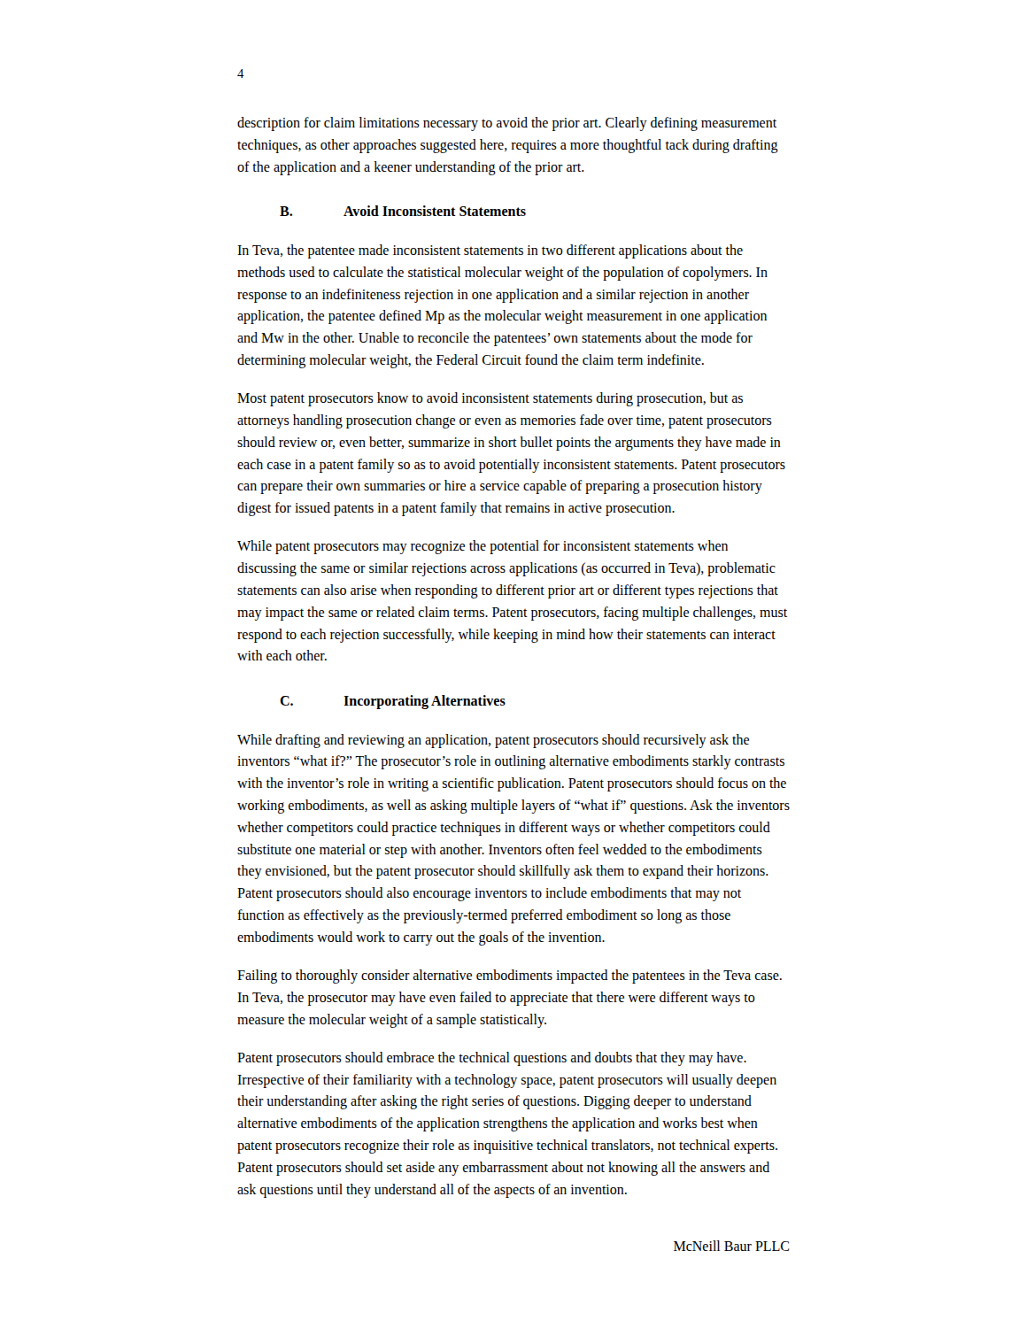4
description for claim limitations necessary to avoid the prior art. Clearly defining measurement techniques, as other approaches suggested here, requires a more thoughtful tack during drafting of the application and a keener understanding of the prior art.
B. Avoid Inconsistent Statements
In Teva, the patentee made inconsistent statements in two different applications about the methods used to calculate the statistical molecular weight of the population of copolymers. In response to an indefiniteness rejection in one application and a similar rejection in another application, the patentee defined Mp as the molecular weight measurement in one application and Mw in the other. Unable to reconcile the patentees’ own statements about the mode for determining molecular weight, the Federal Circuit found the claim term indefinite.
Most patent prosecutors know to avoid inconsistent statements during prosecution, but as attorneys handling prosecution change or even as memories fade over time, patent prosecutors should review or, even better, summarize in short bullet points the arguments they have made in each case in a patent family so as to avoid potentially inconsistent statements. Patent prosecutors can prepare their own summaries or hire a service capable of preparing a prosecution history digest for issued patents in a patent family that remains in active prosecution.
While patent prosecutors may recognize the potential for inconsistent statements when discussing the same or similar rejections across applications (as occurred in Teva), problematic statements can also arise when responding to different prior art or different types rejections that may impact the same or related claim terms. Patent prosecutors, facing multiple challenges, must respond to each rejection successfully, while keeping in mind how their statements can interact with each other.
C. Incorporating Alternatives
While drafting and reviewing an application, patent prosecutors should recursively ask the inventors “what if?” The prosecutor’s role in outlining alternative embodiments starkly contrasts with the inventor’s role in writing a scientific publication. Patent prosecutors should focus on the working embodiments, as well as asking multiple layers of “what if” questions. Ask the inventors whether competitors could practice techniques in different ways or whether competitors could substitute one material or step with another. Inventors often feel wedded to the embodiments they envisioned, but the patent prosecutor should skillfully ask them to expand their horizons. Patent prosecutors should also encourage inventors to include embodiments that may not function as effectively as the previously-termed preferred embodiment so long as those embodiments would work to carry out the goals of the invention.
Failing to thoroughly consider alternative embodiments impacted the patentees in the Teva case. In Teva, the prosecutor may have even failed to appreciate that there were different ways to measure the molecular weight of a sample statistically.
Patent prosecutors should embrace the technical questions and doubts that they may have. Irrespective of their familiarity with a technology space, patent prosecutors will usually deepen their understanding after asking the right series of questions. Digging deeper to understand alternative embodiments of the application strengthens the application and works best when patent prosecutors recognize their role as inquisitive technical translators, not technical experts. Patent prosecutors should set aside any embarrassment about not knowing all the answers and ask questions until they understand all of the aspects of an invention.
McNeill Baur PLLC